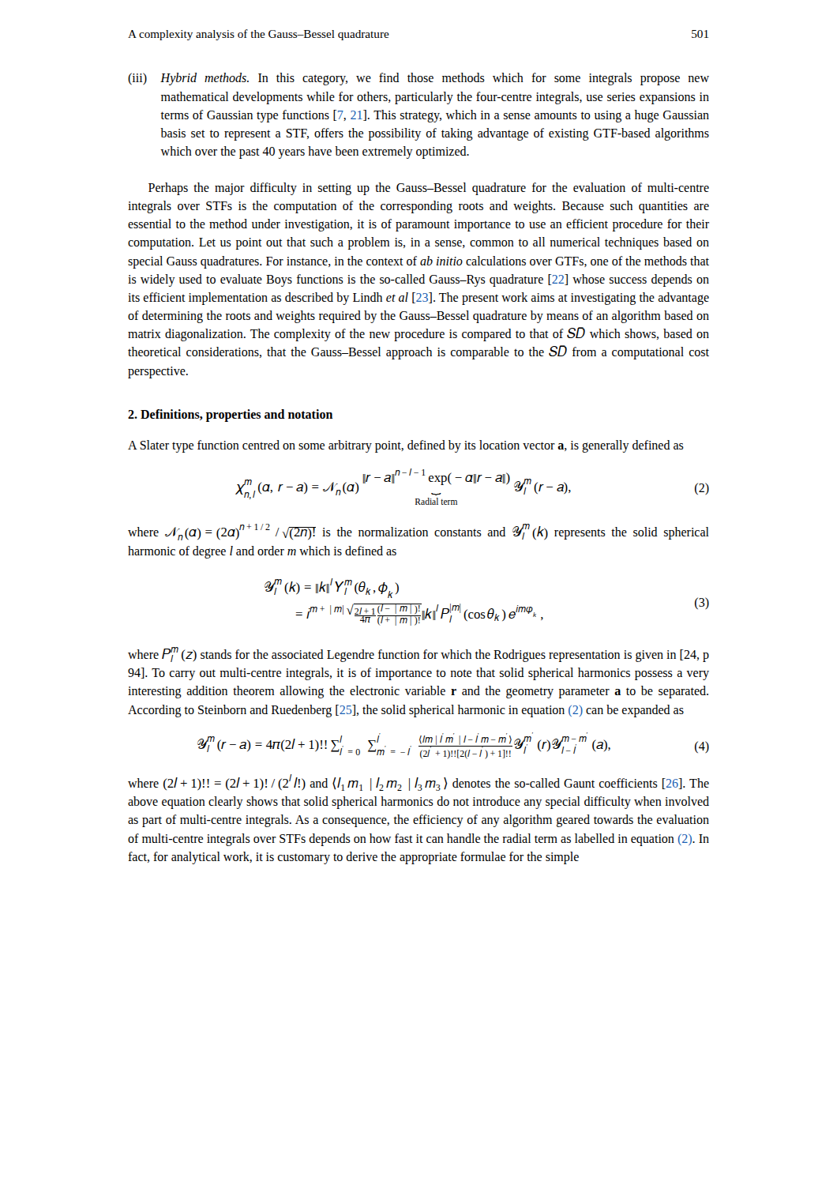A complexity analysis of the Gauss–Bessel quadrature 501
(iii) Hybrid methods. In this category, we find those methods which for some integrals propose new mathematical developments while for others, particularly the four-centre integrals, use series expansions in terms of Gaussian type functions [7, 21]. This strategy, which in a sense amounts to using a huge Gaussian basis set to represent a STF, offers the possibility of taking advantage of existing GTF-based algorithms which over the past 40 years have been extremely optimized.
Perhaps the major difficulty in setting up the Gauss–Bessel quadrature for the evaluation of multi-centre integrals over STFs is the computation of the corresponding roots and weights. Because such quantities are essential to the method under investigation, it is of paramount importance to use an efficient procedure for their computation. Let us point out that such a problem is, in a sense, common to all numerical techniques based on special Gauss quadratures. For instance, in the context of ab initio calculations over GTFs, one of the methods that is widely used to evaluate Boys functions is the so-called Gauss–Rys quadrature [22] whose success depends on its efficient implementation as described by Lindh et al [23]. The present work aims at investigating the advantage of determining the roots and weights required by the Gauss–Bessel quadrature by means of an algorithm based on matrix diagonalization. The complexity of the new procedure is compared to that of SD¯ which shows, based on theoretical considerations, that the Gauss–Bessel approach is comparable to the SD¯ from a computational cost perspective.
2. Definitions, properties and notation
A Slater type function centred on some arbitrary point, defined by its location vector a, is generally defined as
χn,lm (α,r−a) = 𝒩n(α) ‖r−a‖n−l−1 exp(−α‖r−a‖) ⏟ Radial term 𝒴lm (r−a) ,
(2)
where 𝒩n(α)=(2α)n+1/2/(2n)! is the normalization constants and 𝒴lm(k) represents the solid spherical harmonic of degree l and order m which is defined as
𝒴lm(k) = ‖k‖l Ylm (θk,ϕk) = im+|m| 2l+1 4π (l−|m|)! (l+|m|)! ‖k‖l Pl|m| (cosθk) eimφk ,
(3)
where Plm(z) stands for the associated Legendre function for which the Rodrigues representation is given in [24, p 94]. To carry out multi-centre integrals, it is of importance to note that solid spherical harmonics possess a very interesting addition theorem allowing the electronic variable r and the geometry parameter a to be separated. According to Steinborn and Ruedenberg [25], the solid spherical harmonic in equation (2) can be expanded as
𝒴lm (r−a) = 4π(2l+1)!! ∑ l′=0 l ∑ m′=−l′ l′ ⟨lm|l′m′|l−l′m−m′⟩ (2l′+1)!![2(l−l′)+1]!! 𝒴l′m′ (r) 𝒴l−l′m−m′ (a) ,
(4)
where (2l+1)!!=(2l+1)!/(2ll!) and ⟨l1m1|l2m2|l3m3⟩ denotes the so-called Gaunt coefficients [26]. The above equation clearly shows that solid spherical harmonics do not introduce any special difficulty when involved as part of multi-centre integrals. As a consequence, the efficiency of any algorithm geared towards the evaluation of multi-centre integrals over STFs depends on how fast it can handle the radial term as labelled in equation (2). In fact, for analytical work, it is customary to derive the appropriate formulae for the simple